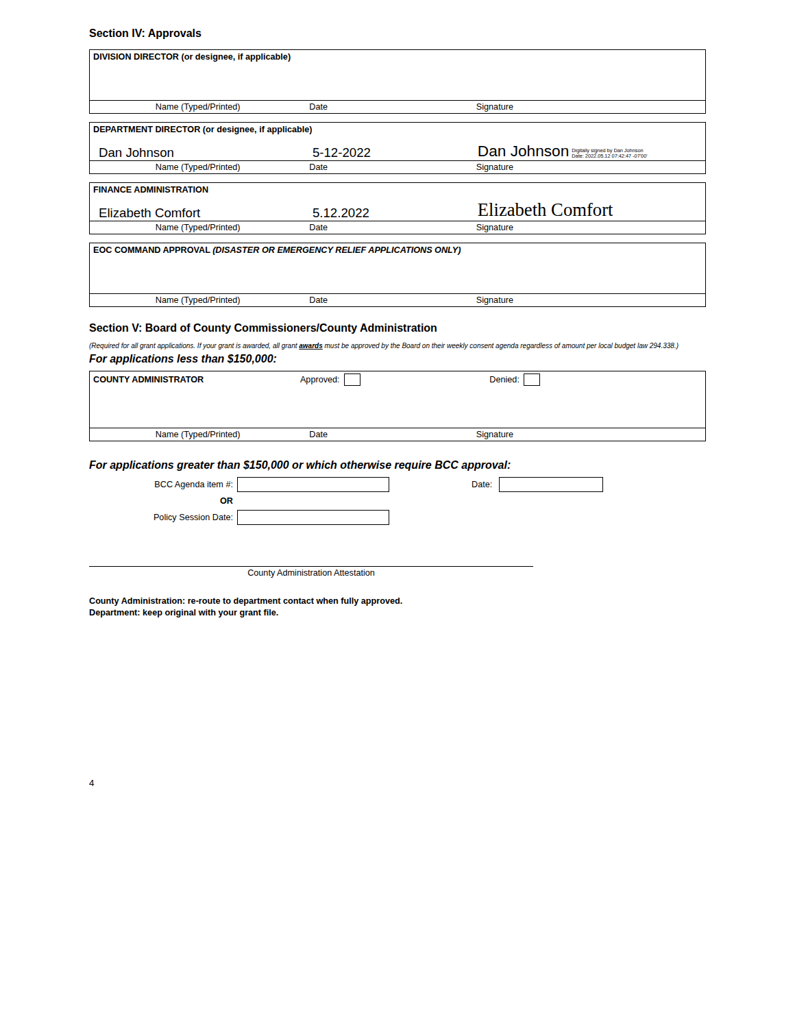Section IV: Approvals
DIVISION DIRECTOR (or designee, if applicable)
Name (Typed/Printed)
Date
Signature
DEPARTMENT DIRECTOR (or designee, if applicable)
Dan Johnson
5-12-2022
Dan Johnson Digitally signed by Dan Johnson
Date: 2022.05.12 07:42:47 -07'00'
Name (Typed/Printed)
Date
Signature
FINANCE ADMINISTRATION
Elizabeth Comfort
5.12.2022
Elizabeth Comfort
Name (Typed/Printed)
Date
Signature
EOC COMMAND APPROVAL (DISASTER OR EMERGENCY RELIEF APPLICATIONS ONLY)
Name (Typed/Printed)
Date
Signature
Section V: Board of County Commissioners/County Administration
(Required for all grant applications. If your grant is awarded, all grant awards must be approved by the Board on their weekly consent agenda regardless of amount per local budget law 294.338.)
For applications less than $150,000:
COUNTY ADMINISTRATOR
Approved:
Denied:
Name (Typed/Printed)
Date
Signature
For applications greater than $150,000 or which otherwise require BCC approval:
BCC Agenda item #:
Date:
OR
Policy Session Date:
County Administration Attestation
County Administration: re-route to department contact when fully approved.
Department: keep original with your grant file.
4